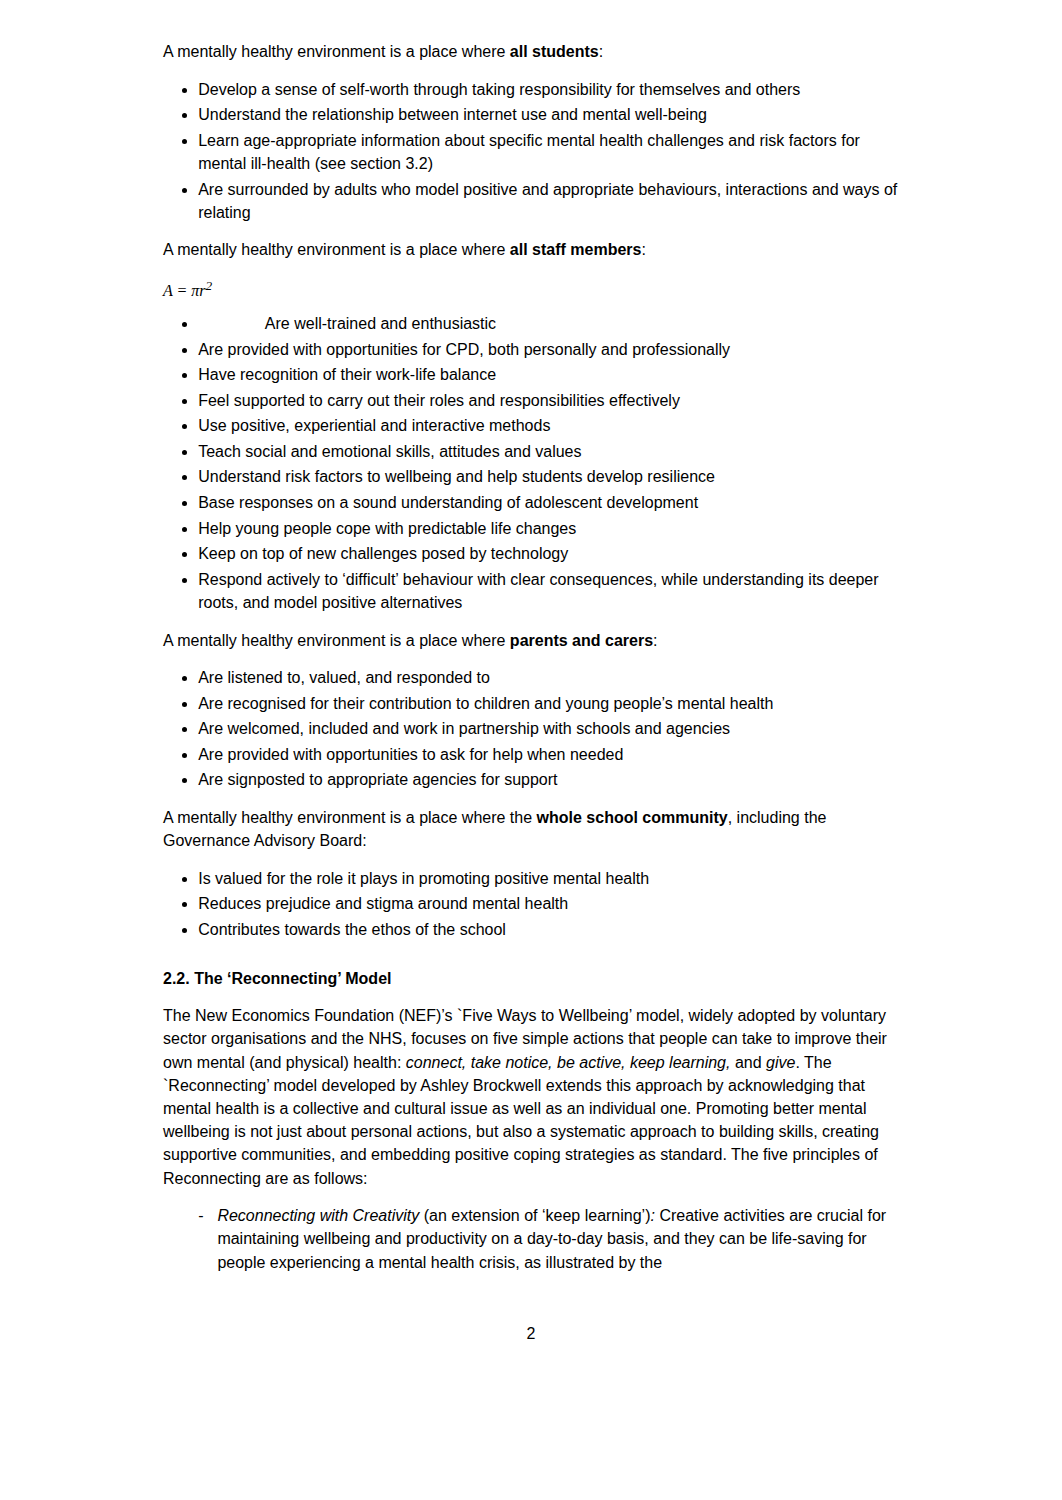A mentally healthy environment is a place where all students:
Develop a sense of self-worth through taking responsibility for themselves and others
Understand the relationship between internet use and mental well-being
Learn age-appropriate information about specific mental health challenges and risk factors for mental ill-health (see section 3.2)
Are surrounded by adults who model positive and appropriate behaviours, interactions and ways of relating
A mentally healthy environment is a place where all staff members:
A = πr2
Are well-trained and enthusiastic
Are provided with opportunities for CPD, both personally and professionally
Have recognition of their work-life balance
Feel supported to carry out their roles and responsibilities effectively
Use positive, experiential and interactive methods
Teach social and emotional skills, attitudes and values
Understand risk factors to wellbeing and help students develop resilience
Base responses on a sound understanding of adolescent development
Help young people cope with predictable life changes
Keep on top of new challenges posed by technology
Respond actively to ‘difficult’ behaviour with clear consequences, while understanding its deeper roots, and model positive alternatives
A mentally healthy environment is a place where parents and carers:
Are listened to, valued, and responded to
Are recognised for their contribution to children and young people’s mental health
Are welcomed, included and work in partnership with schools and agencies
Are provided with opportunities to ask for help when needed
Are signposted to appropriate agencies for support
A mentally healthy environment is a place where the whole school community, including the Governance Advisory Board:
Is valued for the role it plays in promoting positive mental health
Reduces prejudice and stigma around mental health
Contributes towards the ethos of the school
2.2. The ‘Reconnecting’ Model
The New Economics Foundation (NEF)’s `Five Ways to Wellbeing’ model, widely adopted by voluntary sector organisations and the NHS, focuses on five simple actions that people can take to improve their own mental (and physical) health: connect, take notice, be active, keep learning, and give. The `Reconnecting’ model developed by Ashley Brockwell extends this approach by acknowledging that mental health is a collective and cultural issue as well as an individual one. Promoting better mental wellbeing is not just about personal actions, but also a systematic approach to building skills, creating supportive communities, and embedding positive coping strategies as standard. The five principles of Reconnecting are as follows:
- Reconnecting with Creativity (an extension of ‘keep learning’): Creative activities are crucial for maintaining wellbeing and productivity on a day-to-day basis, and they can be life-saving for people experiencing a mental health crisis, as illustrated by the
2